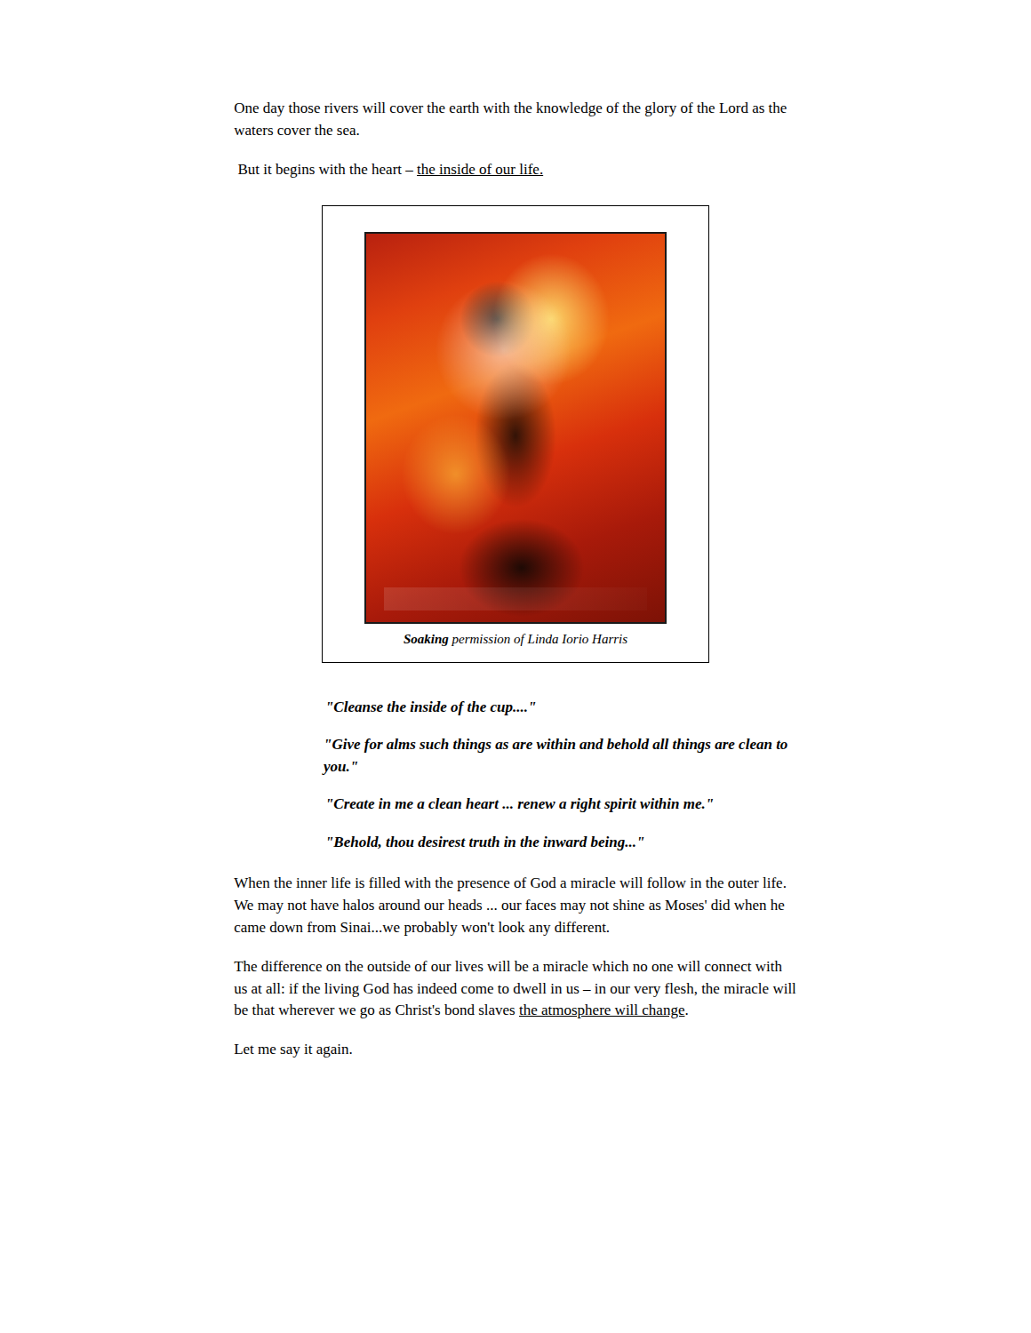One day those rivers will cover the earth with the knowledge of the glory of the Lord as the waters cover the sea.
But it begins with the heart – the inside of our life.
Soaking permission of Linda Iorio Harris
"Cleanse the inside of the cup...."
"Give for alms such things as are within and behold all things are clean to you."
"Create in me a clean heart ... renew a right spirit within me."
"Behold, thou desirest truth in the inward being..."
When the inner life is filled with the presence of God a miracle will follow in the outer life. We may not have halos around our heads ... our faces may not shine as Moses' did when he came down from Sinai...we probably won't look any different.
The difference on the outside of our lives will be a miracle which no one will connect with us at all: if the living God has indeed come to dwell in us – in our very flesh, the miracle will be that wherever we go as Christ's bond slaves the atmosphere will change.
Let me say it again.